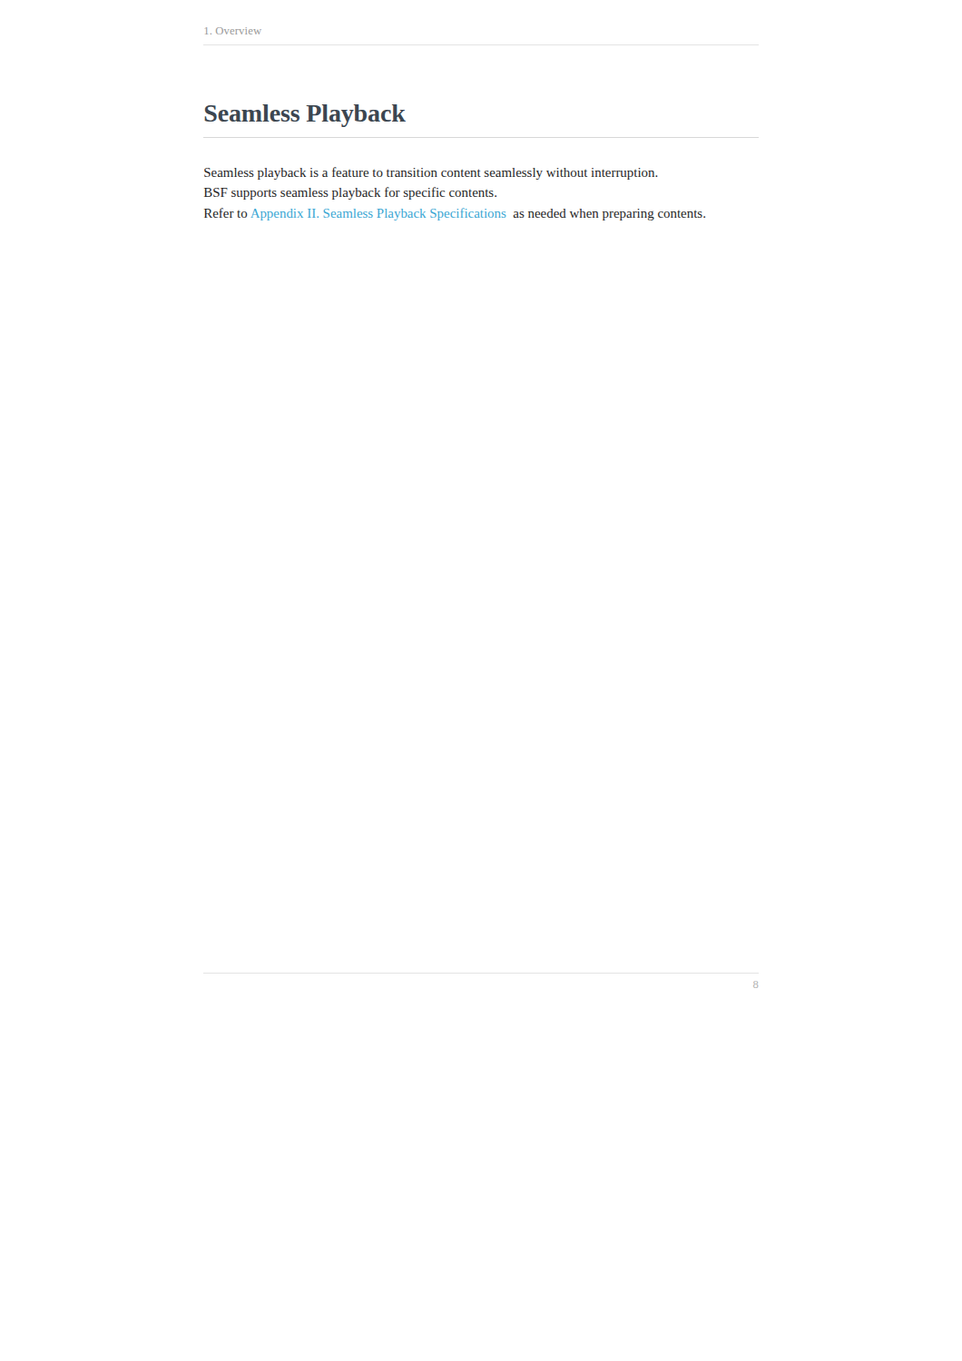1. Overview
Seamless Playback
Seamless playback is a feature to transition content seamlessly without interruption.
BSF supports seamless playback for specific contents.
Refer to Appendix II. Seamless Playback Specifications as needed when preparing contents.
8